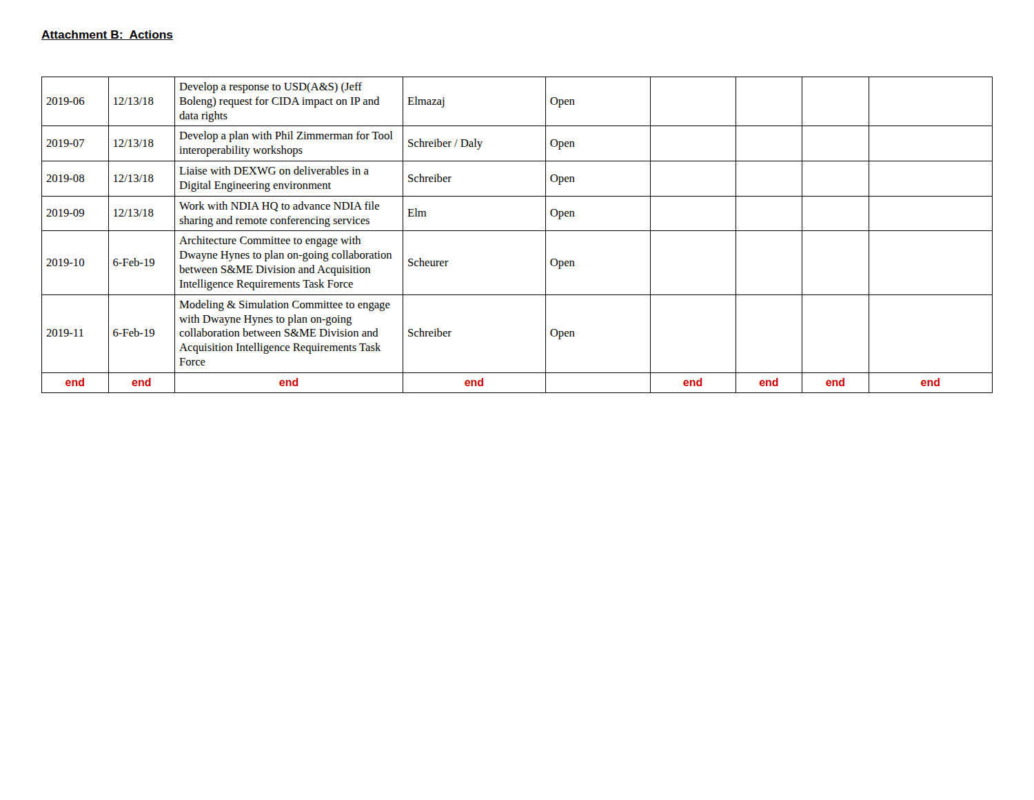Attachment B: Actions
| 2019-06 | 12/13/18 | Develop a response to USD(A&S) (Jeff Boleng) request for CIDA impact on IP and data rights | Elmazaj | Open | | | | |
| 2019-07 | 12/13/18 | Develop a plan with Phil Zimmerman for Tool interoperability workshops | Schreiber / Daly | Open | | | | |
| 2019-08 | 12/13/18 | Liaise with DEXWG on deliverables in a Digital Engineering environment | Schreiber | Open | | | | |
| 2019-09 | 12/13/18 | Work with NDIA HQ to advance NDIA file sharing and remote conferencing services | Elm | Open | | | | |
| 2019-10 | 6-Feb-19 | Architecture Committee to engage with Dwayne Hynes to plan on-going collaboration between S&ME Division and Acquisition Intelligence Requirements Task Force | Scheurer | Open | | | | |
| 2019-11 | 6-Feb-19 | Modeling & Simulation Committee to engage with Dwayne Hynes to plan on-going collaboration between S&ME Division and Acquisition Intelligence Requirements Task Force | Schreiber | Open | | | | |
| end | end | end | end | | end | end | end | end |